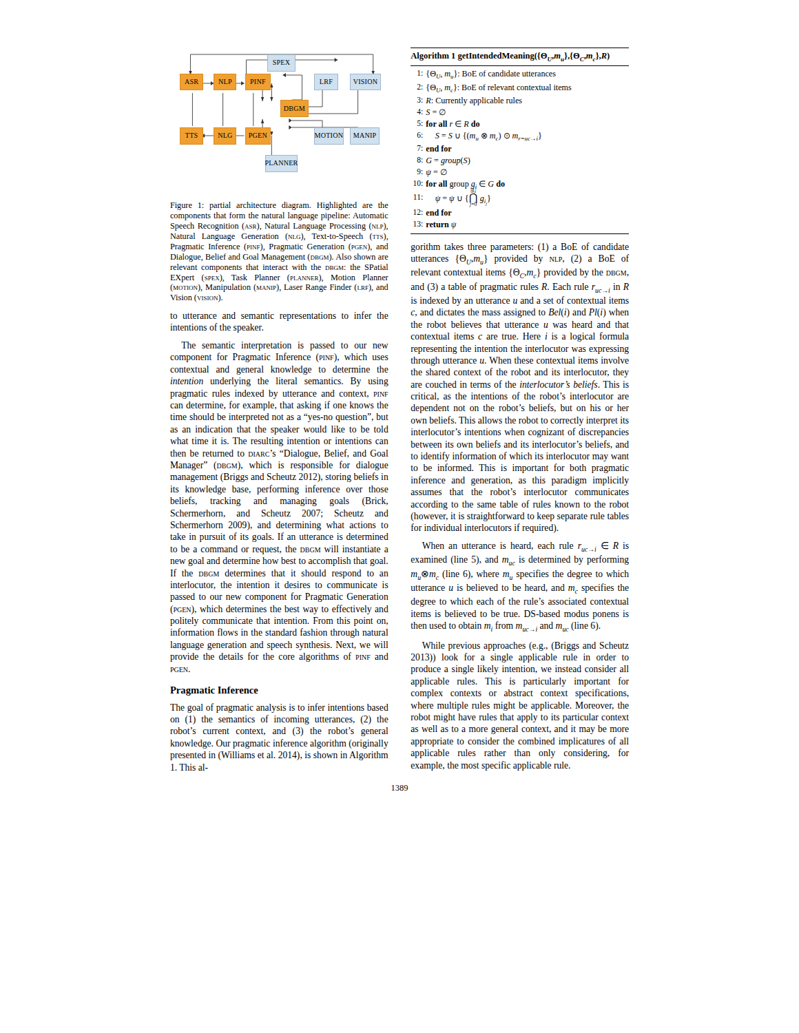ASR
NLP
PINF
SPEX
LRF
VISION
TTS
NLG
PGEN
DBGM
MOTION
MANIP
PLANNER
Figure 1: partial architecture diagram. Highlighted are the components that form the natural language pipeline: Automatic Speech Recognition (asr), Natural Language Processing (nlp), Natural Language Generation (nlg), Text-to-Speech (tts), Pragmatic Inference (pinf), Pragmatic Generation (pgen), and Dialogue, Belief and Goal Management (dbgm). Also shown are relevant components that interact with the dbgm: the SPatial EXpert (spex), Task Planner (planner), Motion Planner (motion), Manipulation (manip), Laser Range Finder (lrf), and Vision (vision).
to utterance and semantic representations to infer the intentions of the speaker.
The semantic interpretation is passed to our new component for Pragmatic Inference (pinf), which uses contextual and general knowledge to determine the intention underlying the literal semantics. By using pragmatic rules indexed by utterance and context, pinf can determine, for example, that asking if one knows the time should be interpreted not as a “yes-no question”, but as an indication that the speaker would like to be told what time it is. The resulting intention or intentions can then be returned to diarc’s “Dialogue, Belief, and Goal Manager” (dbgm), which is responsible for dialogue management (Briggs and Scheutz 2012), storing beliefs in its knowledge base, performing inference over those beliefs, tracking and managing goals (Brick, Schermerhorn, and Scheutz 2007; Scheutz and Schermerhorn 2009), and determining what actions to take in pursuit of its goals. If an utterance is determined to be a command or request, the dbgm will instantiate a new goal and determine how best to accomplish that goal. If the dbgm determines that it should respond to an interlocutor, the intention it desires to communicate is passed to our new component for Pragmatic Generation (pgen), which determines the best way to effectively and politely communicate that intention. From this point on, information flows in the standard fashion through natural language generation and speech synthesis. Next, we will provide the details for the core algorithms of pinf and pgen.
Pragmatic Inference
The goal of pragmatic analysis is to infer intentions based on (1) the semantics of incoming utterances, (2) the robot’s current context, and (3) the robot’s general knowledge. Our pragmatic inference algorithm (originally presented in (Williams et al. 2014), is shown in Algorithm 1. This al-
Algorithm 1 getIntendedMeaning({ΘU,mu},{ΘC,mc},R)
{ΘU, mu}: BoE of candidate utterances
{ΘU, mc}: BoE of relevant contextual items
R: Currently applicable rules
S = ∅
for all r ∈ R do
S = S ∪ {(mu ⊗ mc) ⊙ mr=uc→i}
end for
G = group(S)
ψ = ∅
for all group gi ∈ G do
ψ = ψ ∪ {|gi|⋂j=0 gij}
end for
return ψ
gorithm takes three parameters: (1) a BoE of candidate utterances {ΘU,mu} provided by nlp, (2) a BoE of relevant contextual items {ΘC,mc} provided by the dbgm, and (3) a table of pragmatic rules R. Each rule ruc→i in R is indexed by an utterance u and a set of contextual items c, and dictates the mass assigned to Bel(i) and Pl(i) when the robot believes that utterance u was heard and that contextual items c are true. Here i is a logical formula representing the intention the interlocutor was expressing through utterance u. When these contextual items involve the shared context of the robot and its interlocutor, they are couched in terms of the interlocutor’s beliefs. This is critical, as the intentions of the robot’s interlocutor are dependent not on the robot’s beliefs, but on his or her own beliefs. This allows the robot to correctly interpret its interlocutor’s intentions when cognizant of discrepancies between its own beliefs and its interlocutor’s beliefs, and to identify information of which its interlocutor may want to be informed. This is important for both pragmatic inference and generation, as this paradigm implicitly assumes that the robot’s interlocutor communicates according to the same table of rules known to the robot (however, it is straightforward to keep separate rule tables for individual interlocutors if required).
When an utterance is heard, each rule ruc→i ∈ R is examined (line 5), and muc is determined by performing mu⊗mc (line 6), where mu specifies the degree to which utterance u is believed to be heard, and mc specifies the degree to which each of the rule’s associated contextual items is believed to be true. DS-based modus ponens is then used to obtain mi from muc→i and muc (line 6).
While previous approaches (e.g., (Briggs and Scheutz 2013)) look for a single applicable rule in order to produce a single likely intention, we instead consider all applicable rules. This is particularly important for complex contexts or abstract context specifications, where multiple rules might be applicable. Moreover, the robot might have rules that apply to its particular context as well as to a more general context, and it may be more appropriate to consider the combined implicatures of all applicable rules rather than only considering, for example, the most specific applicable rule.
1389